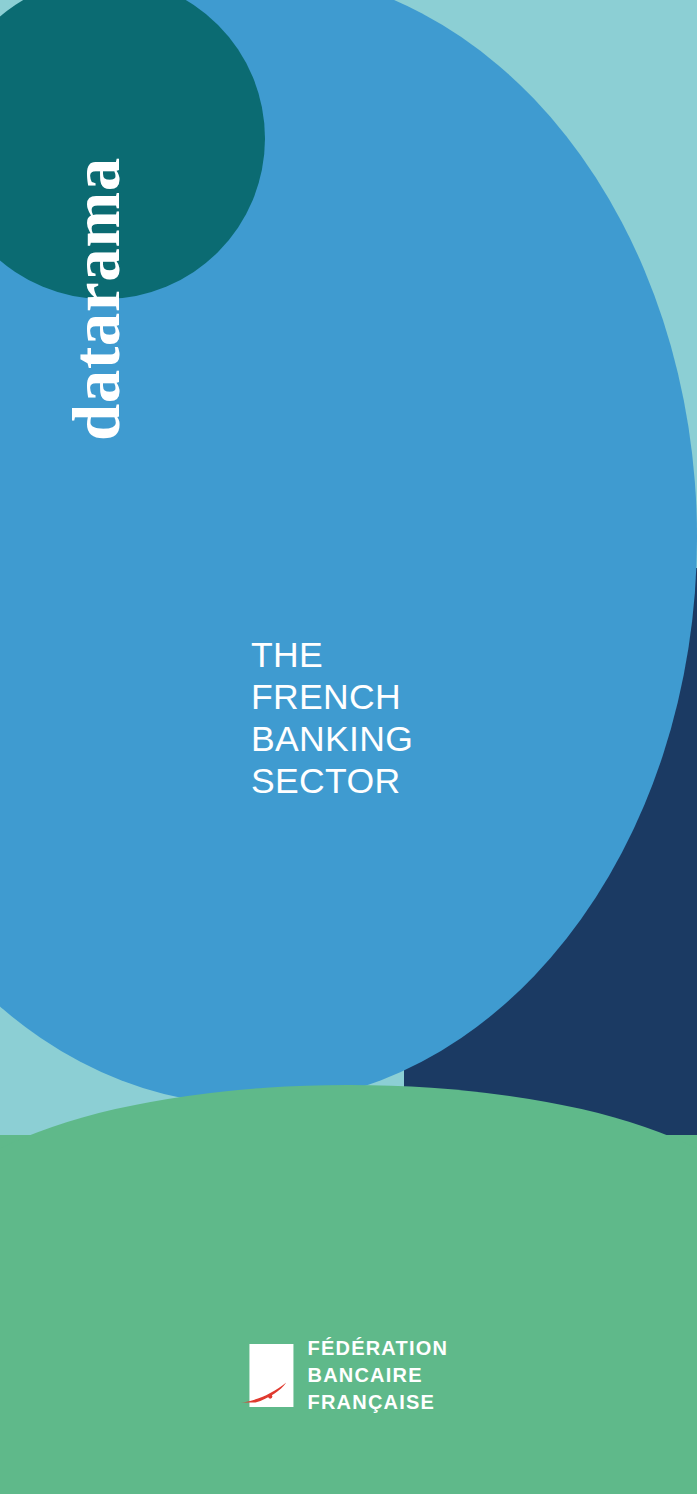datarama
The
French
Banking
Sector
Fédération
Bancaire
Française